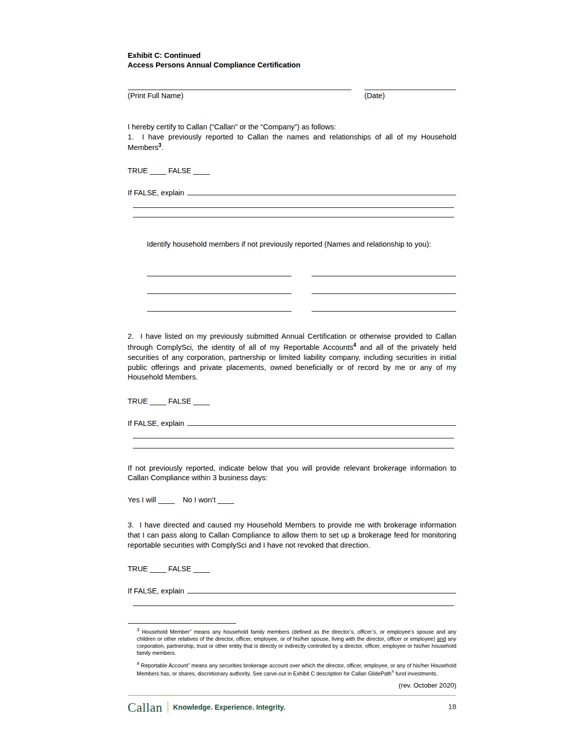Exhibit C: Continued
Access Persons Annual Compliance Certification
(Print Full Name)
(Date)
I hereby certify to Callan (“Callan” or the “Company”) as follows:
1. I have previously reported to Callan the names and relationships of all of my Household Members3.
TRUE ____ FALSE ____
If FALSE, explain
Identify household members if not previously reported (Names and relationship to you):
2. I have listed on my previously submitted Annual Certification or otherwise provided to Callan through ComplySci, the identity of all of my Reportable Accounts4 and all of the privately held securities of any corporation, partnership or limited liability company, including securities in initial public offerings and private placements, owned beneficially or of record by me or any of my Household Members.
TRUE ____ FALSE ____
If FALSE, explain
If not previously reported, indicate below that you will provide relevant brokerage information to Callan Compliance within 3 business days:
Yes I will ____ No I won’t ____
3. I have directed and caused my Household Members to provide me with brokerage information that I can pass along to Callan Compliance to allow them to set up a brokerage feed for monitoring reportable securities with ComplySci and I have not revoked that direction.
TRUE ____ FALSE ____
If FALSE, explain
3 Household Member” means any household family members (defined as the director’s, officer’s, or employee’s spouse and any children or other relatives of the director, officer, employee, or of his/her spouse, living with the director, officer or employee) and any corporation, partnership, trust or other entity that is directly or indirectly controlled by a director, officer, employee or his/her household family members.
4 Reportable Account” means any securities brokerage account over which the director, officer, employee, or any of his/her Household Members has, or shares, discretionary authority. See carve-out in Exhibit C description for Callan GlidePath® fund investments.
(rev. October 2020)
Callan Knowledge. Experience. Integrity.
18